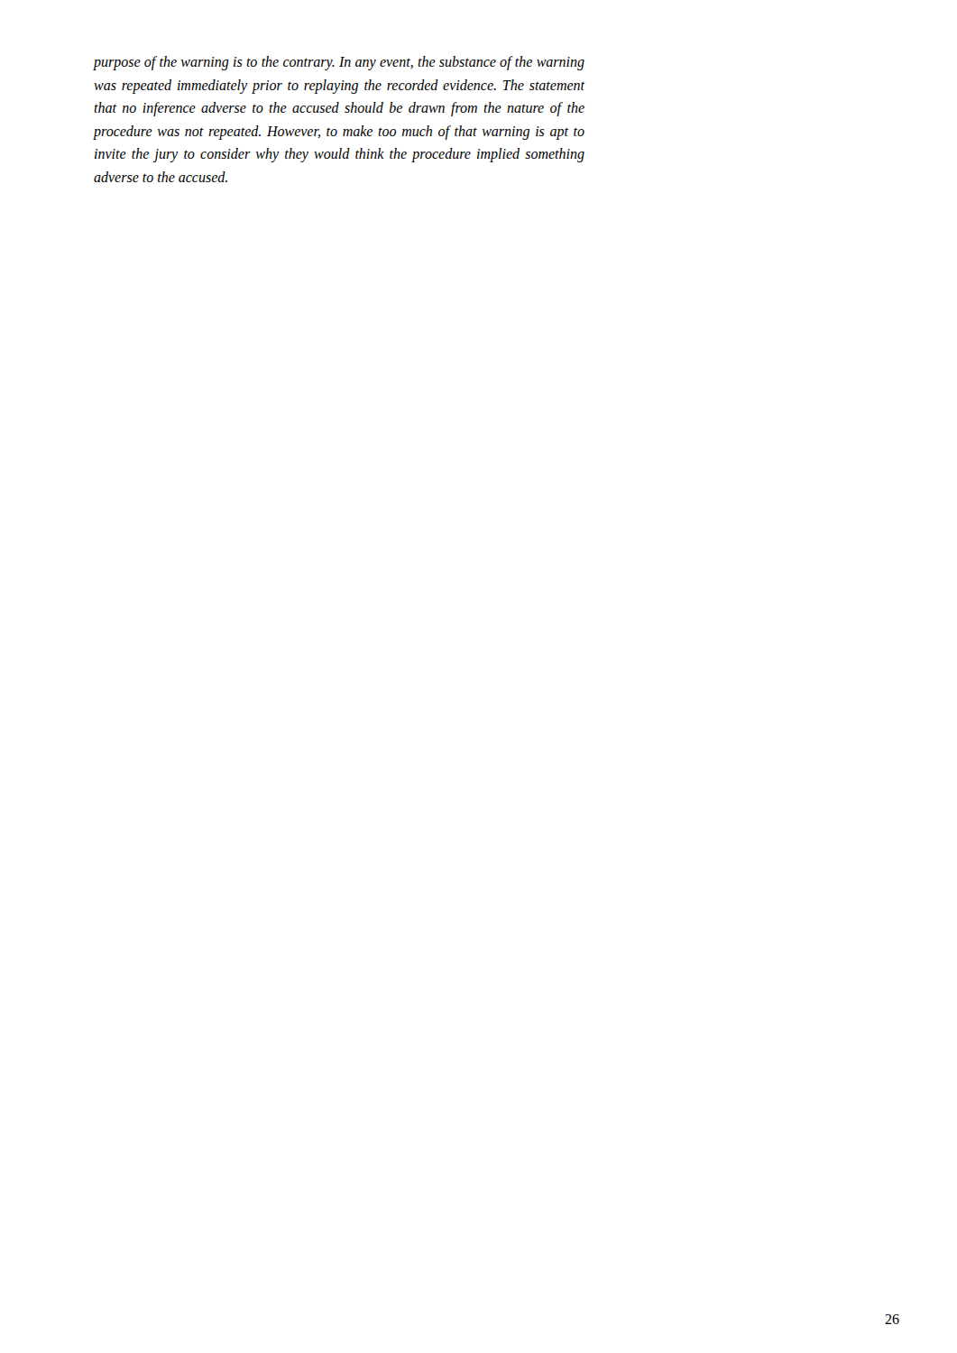purpose of the warning is to the contrary. In any event, the substance of the warning was repeated immediately prior to replaying the recorded evidence. The statement that no inference adverse to the accused should be drawn from the nature of the procedure was not repeated. However, to make too much of that warning is apt to invite the jury to consider why they would think the procedure implied something adverse to the accused.
26